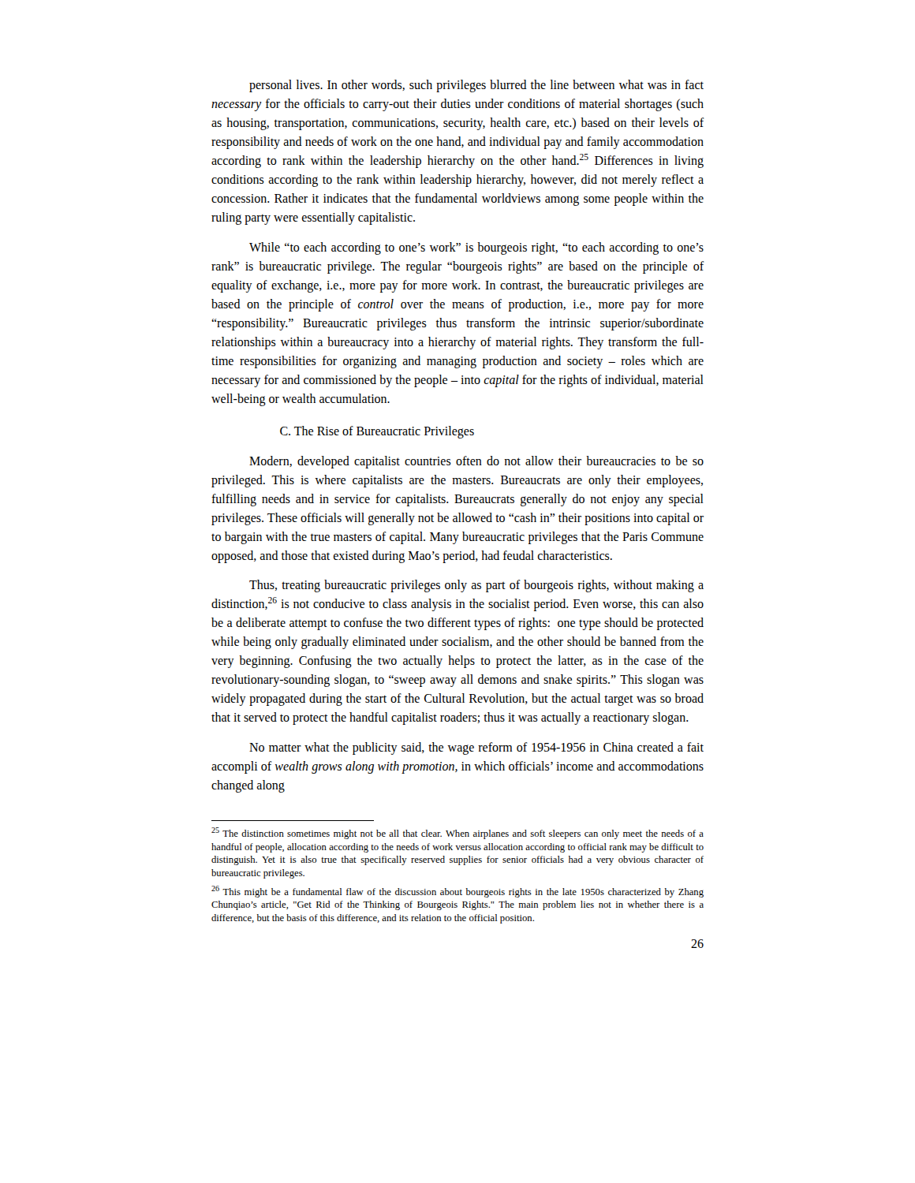personal lives. In other words, such privileges blurred the line between what was in fact necessary for the officials to carry-out their duties under conditions of material shortages (such as housing, transportation, communications, security, health care, etc.) based on their levels of responsibility and needs of work on the one hand, and individual pay and family accommodation according to rank within the leadership hierarchy on the other hand.25 Differences in living conditions according to the rank within leadership hierarchy, however, did not merely reflect a concession. Rather it indicates that the fundamental worldviews among some people within the ruling party were essentially capitalistic.
While “to each according to one’s work” is bourgeois right, “to each according to one’s rank” is bureaucratic privilege. The regular “bourgeois rights” are based on the principle of equality of exchange, i.e., more pay for more work. In contrast, the bureaucratic privileges are based on the principle of control over the means of production, i.e., more pay for more “responsibility.” Bureaucratic privileges thus transform the intrinsic superior/subordinate relationships within a bureaucracy into a hierarchy of material rights. They transform the full-time responsibilities for organizing and managing production and society – roles which are necessary for and commissioned by the people – into capital for the rights of individual, material well-being or wealth accumulation.
C. The Rise of Bureaucratic Privileges
Modern, developed capitalist countries often do not allow their bureaucracies to be so privileged. This is where capitalists are the masters. Bureaucrats are only their employees, fulfilling needs and in service for capitalists. Bureaucrats generally do not enjoy any special privileges. These officials will generally not be allowed to “cash in” their positions into capital or to bargain with the true masters of capital. Many bureaucratic privileges that the Paris Commune opposed, and those that existed during Mao’s period, had feudal characteristics.
Thus, treating bureaucratic privileges only as part of bourgeois rights, without making a distinction,26 is not conducive to class analysis in the socialist period. Even worse, this can also be a deliberate attempt to confuse the two different types of rights: one type should be protected while being only gradually eliminated under socialism, and the other should be banned from the very beginning. Confusing the two actually helps to protect the latter, as in the case of the revolutionary-sounding slogan, to “sweep away all demons and snake spirits.” This slogan was widely propagated during the start of the Cultural Revolution, but the actual target was so broad that it served to protect the handful capitalist roaders; thus it was actually a reactionary slogan.
No matter what the publicity said, the wage reform of 1954-1956 in China created a fait accompli of wealth grows along with promotion, in which officials’ income and accommodations changed along
25 The distinction sometimes might not be all that clear. When airplanes and soft sleepers can only meet the needs of a handful of people, allocation according to the needs of work versus allocation according to official rank may be difficult to distinguish. Yet it is also true that specifically reserved supplies for senior officials had a very obvious character of bureaucratic privileges.
26 This might be a fundamental flaw of the discussion about bourgeois rights in the late 1950s characterized by Zhang Chunqiao’s article, "Get Rid of the Thinking of Bourgeois Rights." The main problem lies not in whether there is a difference, but the basis of this difference, and its relation to the official position.
26